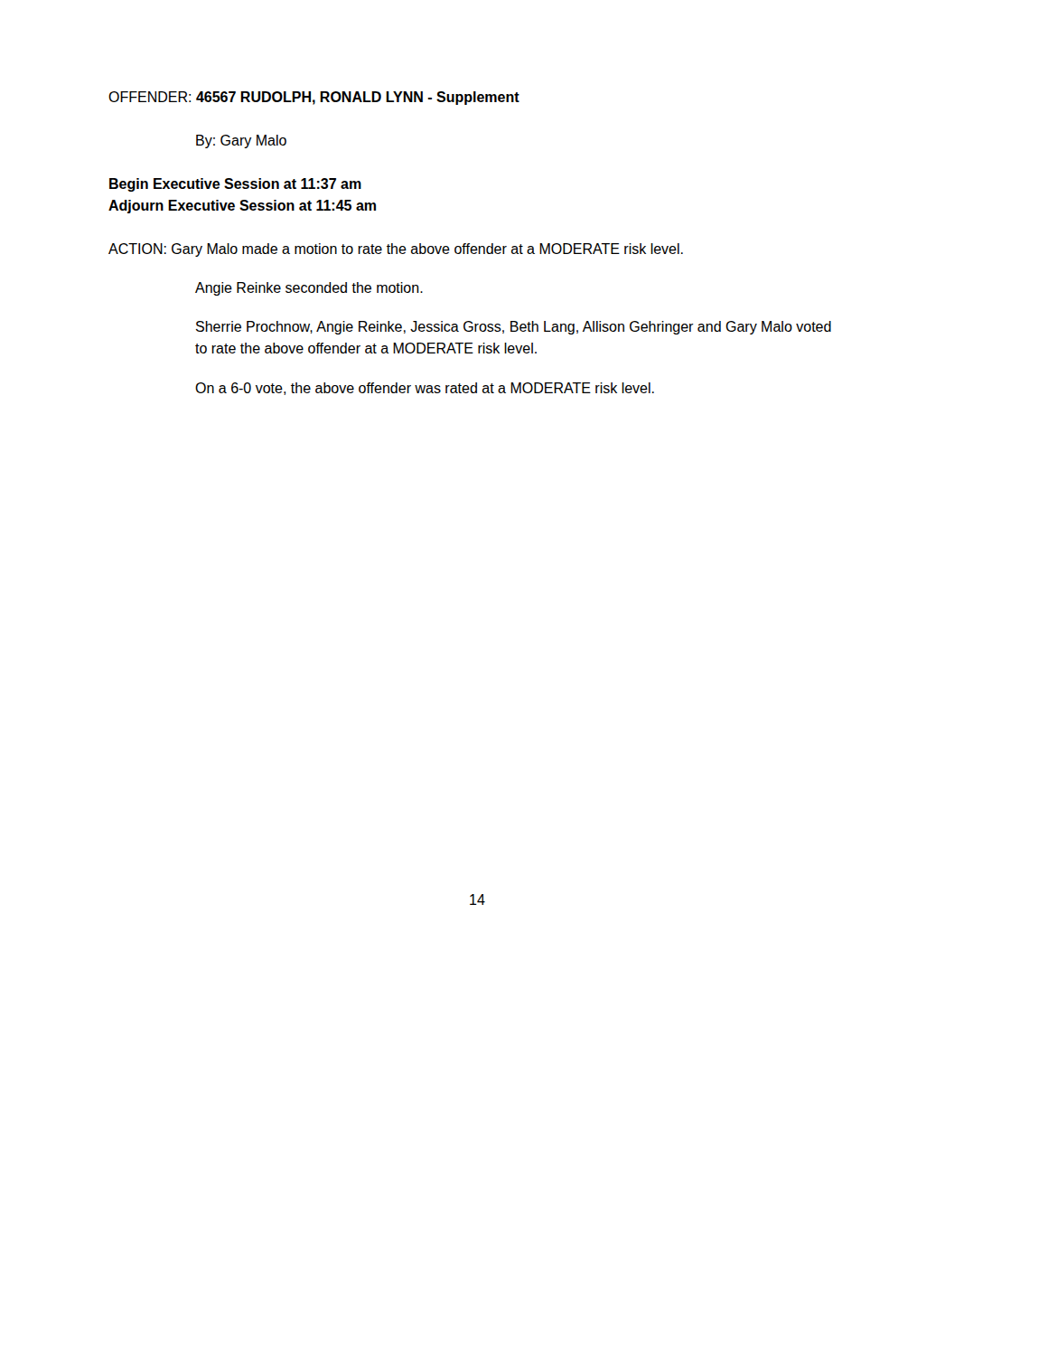OFFENDER: 46567 RUDOLPH, RONALD LYNN - Supplement
By: Gary Malo
Begin Executive Session at 11:37 am
Adjourn Executive Session at 11:45 am
ACTION: Gary Malo made a motion to rate the above offender at a MODERATE risk level.
Angie Reinke seconded the motion.
Sherrie Prochnow, Angie Reinke, Jessica Gross, Beth Lang, Allison Gehringer and Gary Malo voted to rate the above offender at a MODERATE risk level.
On a 6-0 vote, the above offender was rated at a MODERATE risk level.
14